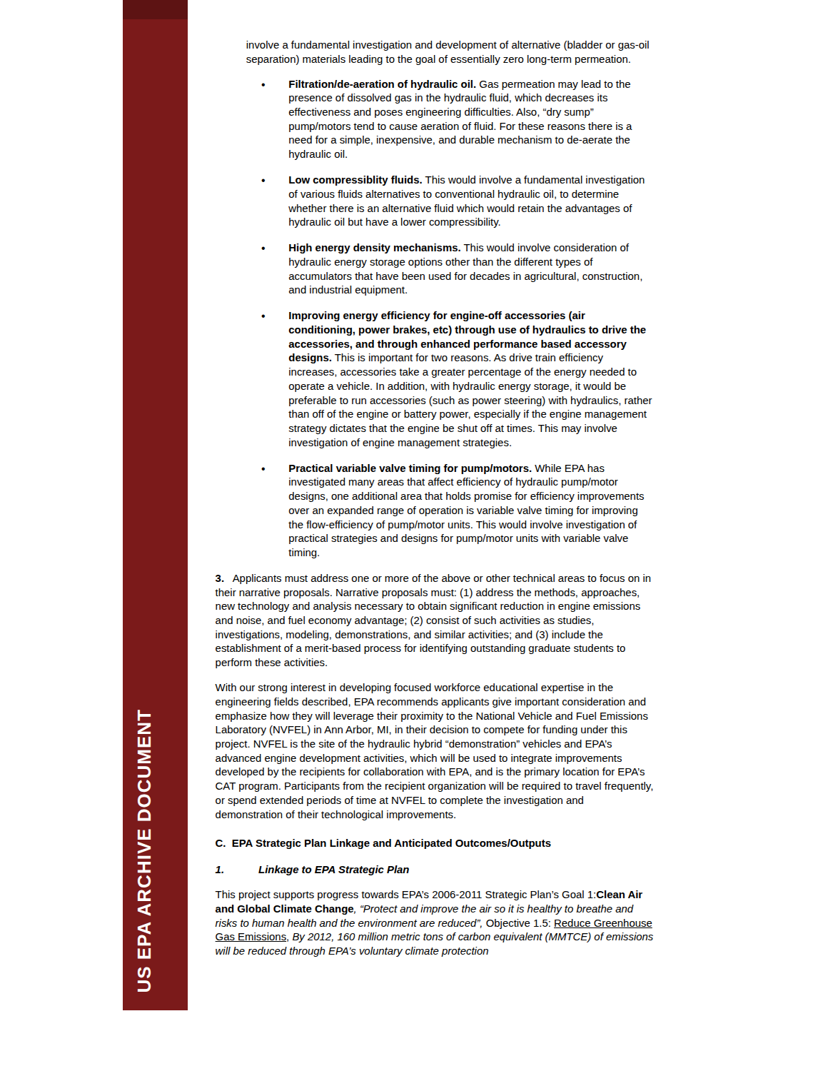US EPA ARCHIVE DOCUMENT
involve a fundamental investigation and development of alternative (bladder or gas-oil separation) materials leading to the goal of essentially zero long-term permeation.
Filtration/de-aeration of hydraulic oil. Gas permeation may lead to the presence of dissolved gas in the hydraulic fluid, which decreases its effectiveness and poses engineering difficulties. Also, “dry sump” pump/motors tend to cause aeration of fluid. For these reasons there is a need for a simple, inexpensive, and durable mechanism to de-aerate the hydraulic oil.
Low compressiblity fluids. This would involve a fundamental investigation of various fluids alternatives to conventional hydraulic oil, to determine whether there is an alternative fluid which would retain the advantages of hydraulic oil but have a lower compressibility.
High energy density mechanisms. This would involve consideration of hydraulic energy storage options other than the different types of accumulators that have been used for decades in agricultural, construction, and industrial equipment.
Improving energy efficiency for engine-off accessories (air conditioning, power brakes, etc) through use of hydraulics to drive the accessories, and through enhanced performance based accessory designs. This is important for two reasons. As drive train efficiency increases, accessories take a greater percentage of the energy needed to operate a vehicle. In addition, with hydraulic energy storage, it would be preferable to run accessories (such as power steering) with hydraulics, rather than off of the engine or battery power, especially if the engine management strategy dictates that the engine be shut off at times. This may involve investigation of engine management strategies.
Practical variable valve timing for pump/motors. While EPA has investigated many areas that affect efficiency of hydraulic pump/motor designs, one additional area that holds promise for efficiency improvements over an expanded range of operation is variable valve timing for improving the flow-efficiency of pump/motor units. This would involve investigation of practical strategies and designs for pump/motor units with variable valve timing.
3. Applicants must address one or more of the above or other technical areas to focus on in their narrative proposals. Narrative proposals must: (1) address the methods, approaches, new technology and analysis necessary to obtain significant reduction in engine emissions and noise, and fuel economy advantage; (2) consist of such activities as studies, investigations, modeling, demonstrations, and similar activities; and (3) include the establishment of a merit-based process for identifying outstanding graduate students to perform these activities.
With our strong interest in developing focused workforce educational expertise in the engineering fields described, EPA recommends applicants give important consideration and emphasize how they will leverage their proximity to the National Vehicle and Fuel Emissions Laboratory (NVFEL) in Ann Arbor, MI, in their decision to compete for funding under this project. NVFEL is the site of the hydraulic hybrid “demonstration” vehicles and EPA’s advanced engine development activities, which will be used to integrate improvements developed by the recipients for collaboration with EPA, and is the primary location for EPA’s CAT program. Participants from the recipient organization will be required to travel frequently, or spend extended periods of time at NVFEL to complete the investigation and demonstration of their technological improvements.
C. EPA Strategic Plan Linkage and Anticipated Outcomes/Outputs
1. Linkage to EPA Strategic Plan
This project supports progress towards EPA’s 2006-2011 Strategic Plan’s Goal 1:Clean Air and Global Climate Change, “Protect and improve the air so it is healthy to breathe and risks to human health and the environment are reduced”, Objective 1.5: Reduce Greenhouse Gas Emissions, By 2012, 160 million metric tons of carbon equivalent (MMTCE) of emissions will be reduced through EPA’s voluntary climate protection